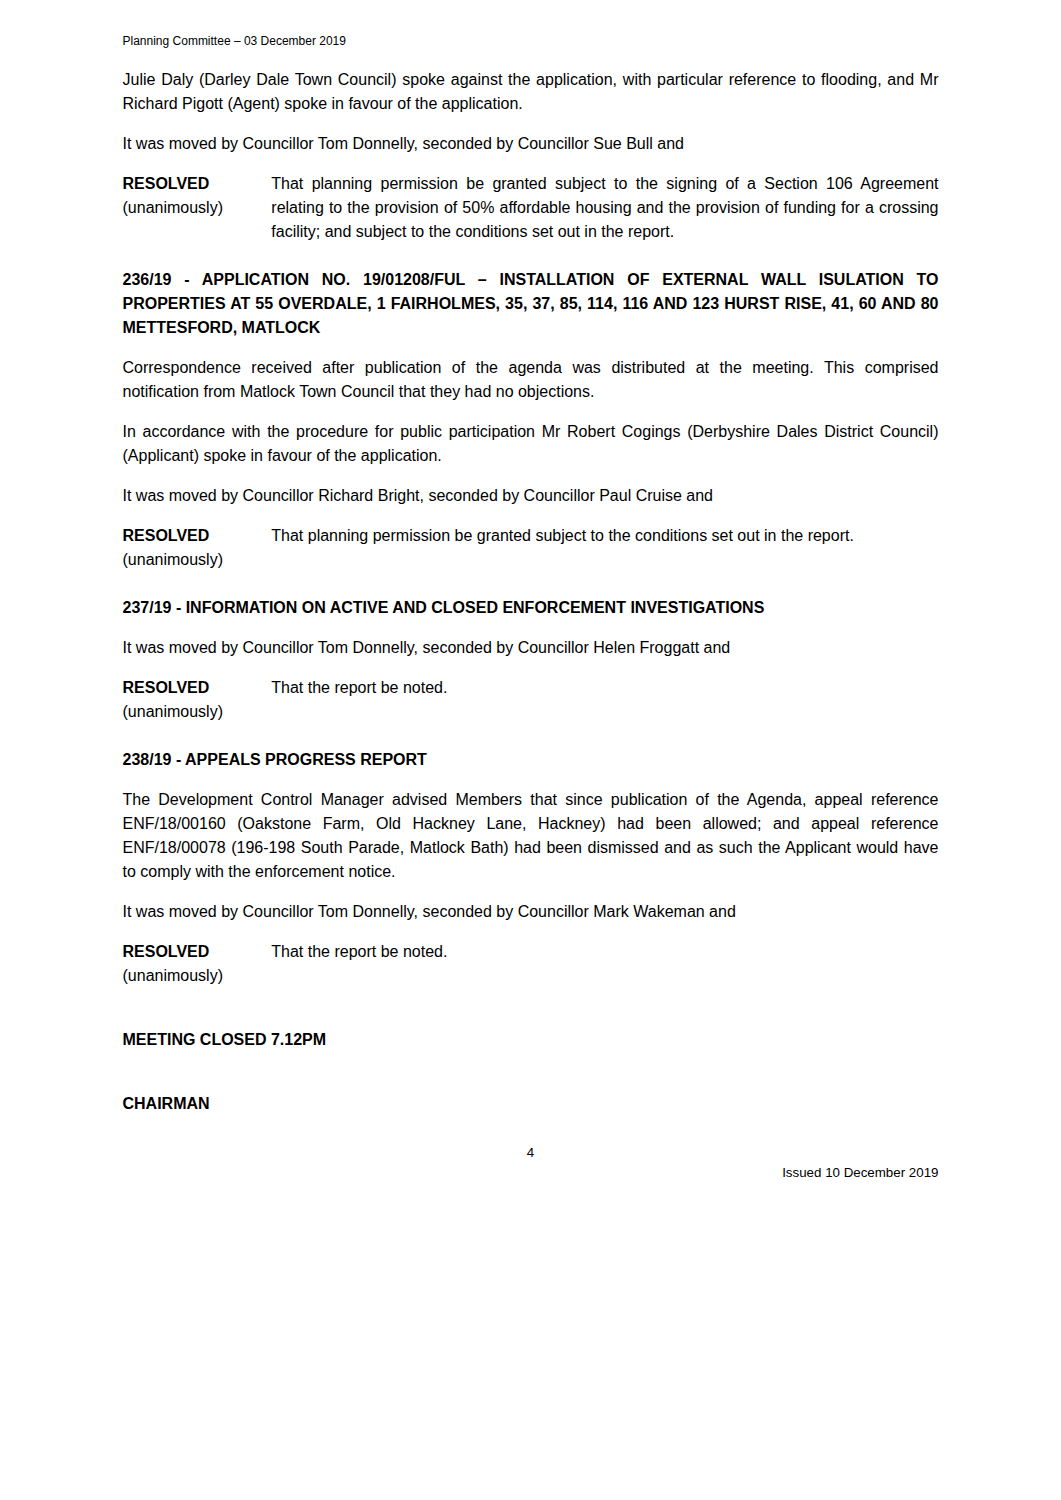Planning Committee – 03 December 2019
Julie Daly (Darley Dale Town Council) spoke against the application, with particular reference to flooding, and Mr Richard Pigott (Agent) spoke in favour of the application.
It was moved by Councillor Tom Donnelly, seconded by Councillor Sue Bull and
RESOLVED
(unanimously)
That planning permission be granted subject to the signing of a Section 106 Agreement relating to the provision of 50% affordable housing and the provision of funding for a crossing facility; and subject to the conditions set out in the report.
236/19 - APPLICATION NO. 19/01208/FUL – INSTALLATION OF EXTERNAL WALL ISULATION TO PROPERTIES AT 55 OVERDALE, 1 FAIRHOLMES, 35, 37, 85, 114, 116 AND 123 HURST RISE, 41, 60 AND 80 METTESFORD, MATLOCK
Correspondence received after publication of the agenda was distributed at the meeting. This comprised notification from Matlock Town Council that they had no objections.
In accordance with the procedure for public participation Mr Robert Cogings (Derbyshire Dales District Council) (Applicant) spoke in favour of the application.
It was moved by Councillor Richard Bright, seconded by Councillor Paul Cruise and
RESOLVED
(unanimously)
That planning permission be granted subject to the conditions set out in the report.
237/19 - INFORMATION ON ACTIVE AND CLOSED ENFORCEMENT INVESTIGATIONS
It was moved by Councillor Tom Donnelly, seconded by Councillor Helen Froggatt and
RESOLVED
(unanimously)
That the report be noted.
238/19 - APPEALS PROGRESS REPORT
The Development Control Manager advised Members that since publication of the Agenda, appeal reference ENF/18/00160 (Oakstone Farm, Old Hackney Lane, Hackney) had been allowed; and appeal reference ENF/18/00078 (196-198 South Parade, Matlock Bath) had been dismissed and as such the Applicant would have to comply with the enforcement notice.
It was moved by Councillor Tom Donnelly, seconded by Councillor Mark Wakeman and
RESOLVED
(unanimously)
That the report be noted.
MEETING CLOSED 7.12PM
CHAIRMAN
4
Issued 10 December 2019